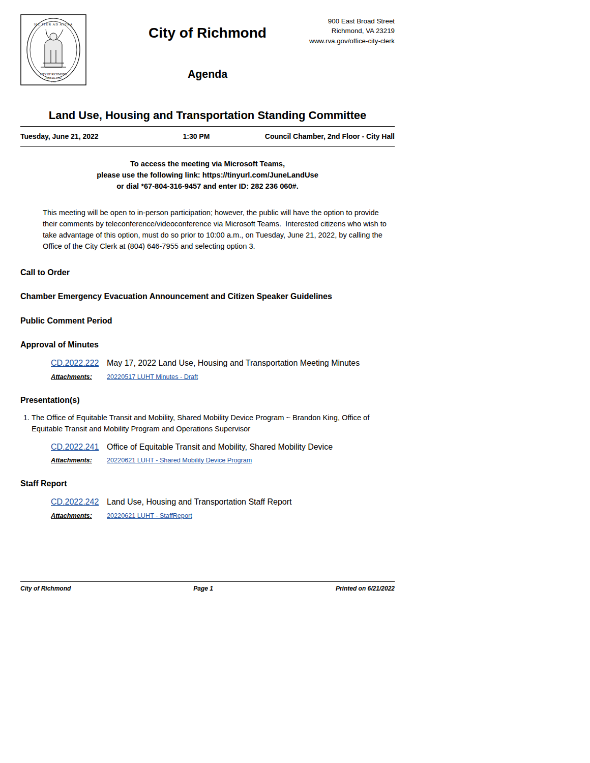SIC ITUR AD ASTRA CITY OF RICHMOND JULY IV, 1782 1782
900 East Broad Street
Richmond, VA 23219
www.rva.gov/office-city-clerk
City of Richmond
Agenda
Land Use, Housing and Transportation Standing Committee
Tuesday, June 21, 2022
1:30 PM
Council Chamber, 2nd Floor - City Hall
To access the meeting via Microsoft Teams,
please use the following link: https://tinyurl.com/JuneLandUse
or dial *67-804-316-9457 and enter ID: 282 236 060#.
This meeting will be open to in-person participation; however, the public will have the option to provide their comments by teleconference/videoconference via Microsoft Teams. Interested citizens who wish to take advantage of this option, must do so prior to 10:00 a.m., on Tuesday, June 21, 2022, by calling the Office of the City Clerk at (804) 646-7955 and selecting option 3.
Call to Order
Chamber Emergency Evacuation Announcement and Citizen Speaker Guidelines
Public Comment Period
Approval of Minutes
CD.2022.222
May 17, 2022 Land Use, Housing and Transportation Meeting Minutes
Attachments:
20220517 LUHT Minutes - Draft
Presentation(s)
The Office of Equitable Transit and Mobility, Shared Mobility Device Program ~ Brandon King, Office of Equitable Transit and Mobility Program and Operations Supervisor
CD.2022.241
Office of Equitable Transit and Mobility, Shared Mobility Device
Attachments:
20220621 LUHT - Shared Mobility Device Program
Staff Report
CD.2022.242
Land Use, Housing and Transportation Staff Report
Attachments:
20220621 LUHT - StaffReport
City of Richmond
Page 1
Printed on 6/21/2022